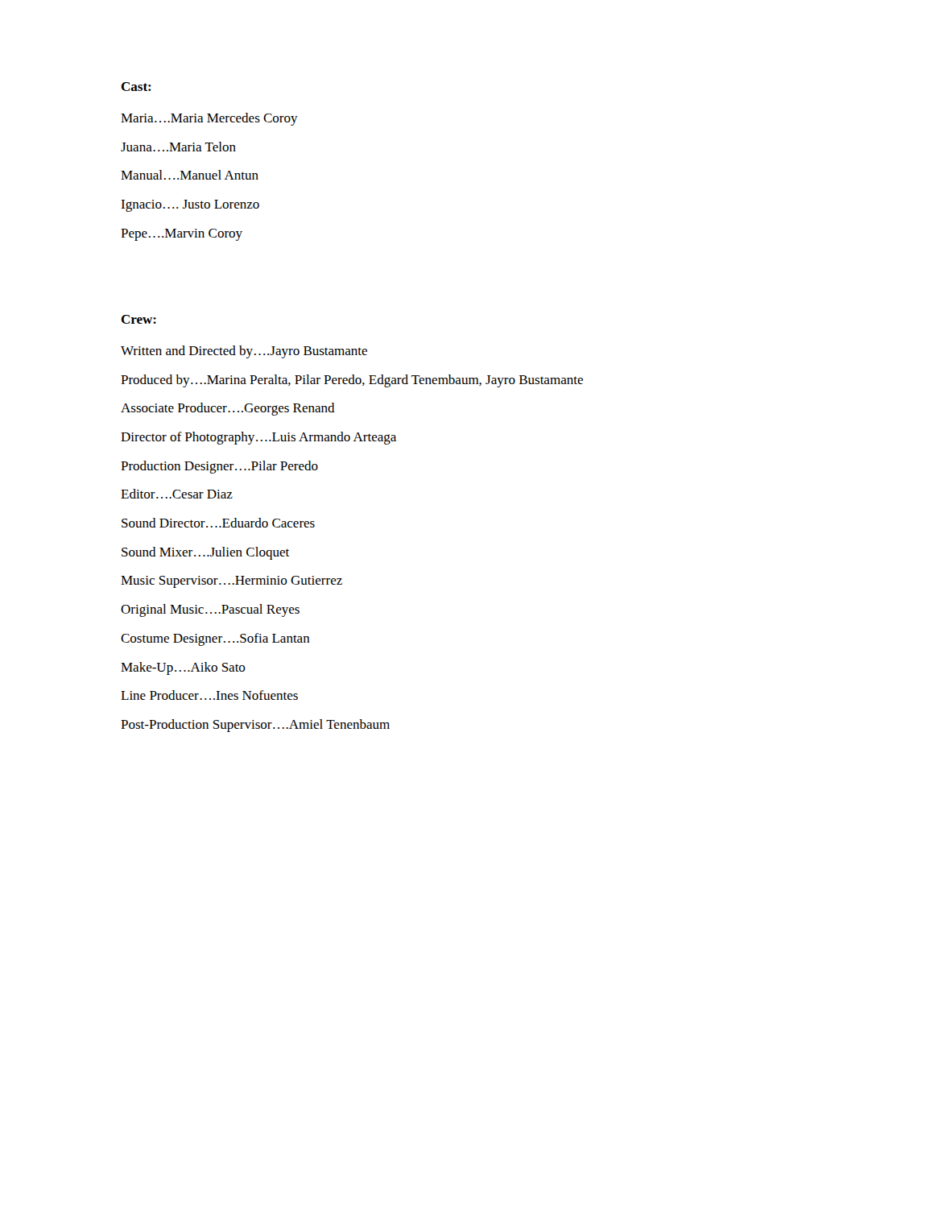Cast:
Maria….Maria Mercedes Coroy
Juana….Maria Telon
Manual….Manuel Antun
Ignacio…. Justo Lorenzo
Pepe….Marvin Coroy
Crew:
Written and Directed by….Jayro Bustamante
Produced by….Marina Peralta, Pilar Peredo, Edgard Tenembaum, Jayro Bustamante
Associate Producer….Georges Renand
Director of Photography….Luis Armando Arteaga
Production Designer….Pilar Peredo
Editor….Cesar Diaz
Sound Director….Eduardo Caceres
Sound Mixer….Julien Cloquet
Music Supervisor….Herminio Gutierrez
Original Music….Pascual Reyes
Costume Designer….Sofia Lantan
Make-Up….Aiko Sato
Line Producer….Ines Nofuentes
Post-Production Supervisor….Amiel Tenenbaum